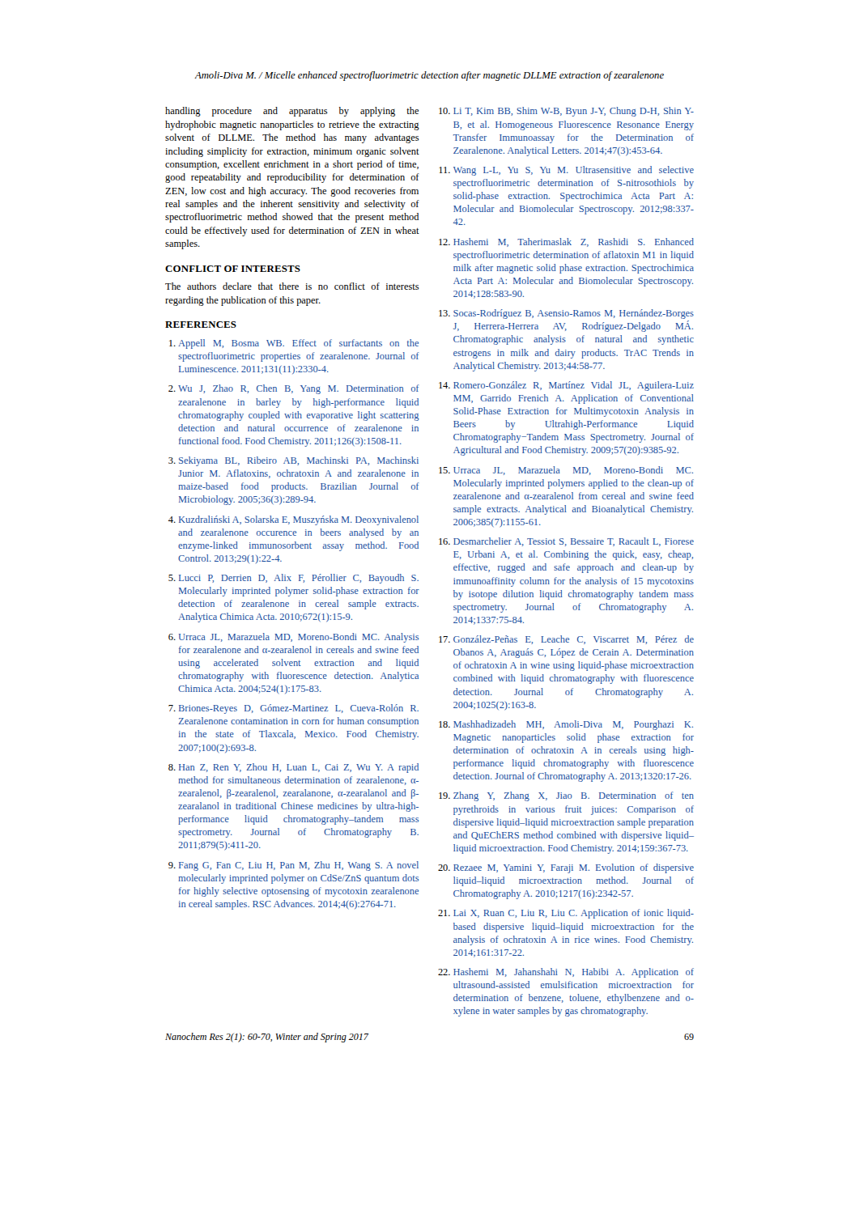Amoli-Diva M. / Micelle enhanced spectrofluorimetric detection after magnetic DLLME extraction of zearalenone
handling procedure and apparatus by applying the hydrophobic magnetic nanoparticles to retrieve the extracting solvent of DLLME. The method has many advantages including simplicity for extraction, minimum organic solvent consumption, excellent enrichment in a short period of time, good repeatability and reproducibility for determination of ZEN, low cost and high accuracy. The good recoveries from real samples and the inherent sensitivity and selectivity of spectrofluorimetric method showed that the present method could be effectively used for determination of ZEN in wheat samples.
Conflict of Interests
The authors declare that there is no conflict of interests regarding the publication of this paper.
References
Appell M, Bosma WB. Effect of surfactants on the spectrofluorimetric properties of zearalenone. Journal of Luminescence. 2011;131(11):2330-4.
Wu J, Zhao R, Chen B, Yang M. Determination of zearalenone in barley by high-performance liquid chromatography coupled with evaporative light scattering detection and natural occurrence of zearalenone in functional food. Food Chemistry. 2011;126(3):1508-11.
Sekiyama BL, Ribeiro AB, Machinski PA, Machinski Junior M. Aflatoxins, ochratoxin A and zearalenone in maize-based food products. Brazilian Journal of Microbiology. 2005;36(3):289-94.
Kuzdraliński A, Solarska E, Muszyńska M. Deoxynivalenol and zearalenone occurence in beers analysed by an enzyme-linked immunosorbent assay method. Food Control. 2013;29(1):22-4.
Lucci P, Derrien D, Alix F, Pérollier C, Bayoudh S. Molecularly imprinted polymer solid-phase extraction for detection of zearalenone in cereal sample extracts. Analytica Chimica Acta. 2010;672(1):15-9.
Urraca JL, Marazuela MD, Moreno-Bondi MC. Analysis for zearalenone and α-zearalenol in cereals and swine feed using accelerated solvent extraction and liquid chromatography with fluorescence detection. Analytica Chimica Acta. 2004;524(1):175-83.
Briones-Reyes D, Gómez-Martinez L, Cueva-Rolón R. Zearalenone contamination in corn for human consumption in the state of Tlaxcala, Mexico. Food Chemistry. 2007;100(2):693-8.
Han Z, Ren Y, Zhou H, Luan L, Cai Z, Wu Y. A rapid method for simultaneous determination of zearalenone, α-zearalenol, β-zearalenol, zearalanone, α-zearalanol and β-zearalanol in traditional Chinese medicines by ultra-high-performance liquid chromatography–tandem mass spectrometry. Journal of Chromatography B. 2011;879(5):411-20.
Fang G, Fan C, Liu H, Pan M, Zhu H, Wang S. A novel molecularly imprinted polymer on CdSe/ZnS quantum dots for highly selective optosensing of mycotoxin zearalenone in cereal samples. RSC Advances. 2014;4(6):2764-71.
Li T, Kim BB, Shim W-B, Byun J-Y, Chung D-H, Shin Y-B, et al. Homogeneous Fluorescence Resonance Energy Transfer Immunoassay for the Determination of Zearalenone. Analytical Letters. 2014;47(3):453-64.
Wang L-L, Yu S, Yu M. Ultrasensitive and selective spectrofluorimetric determination of S-nitrosothiols by solid-phase extraction. Spectrochimica Acta Part A: Molecular and Biomolecular Spectroscopy. 2012;98:337-42.
Hashemi M, Taherimaslak Z, Rashidi S. Enhanced spectrofluorimetric determination of aflatoxin M1 in liquid milk after magnetic solid phase extraction. Spectrochimica Acta Part A: Molecular and Biomolecular Spectroscopy. 2014;128:583-90.
Socas-Rodríguez B, Asensio-Ramos M, Hernández-Borges J, Herrera-Herrera AV, Rodríguez-Delgado MÁ. Chromatographic analysis of natural and synthetic estrogens in milk and dairy products. TrAC Trends in Analytical Chemistry. 2013;44:58-77.
Romero-González R, Martínez Vidal JL, Aguilera-Luiz MM, Garrido Frenich A. Application of Conventional Solid-Phase Extraction for Multimycotoxin Analysis in Beers by Ultrahigh-Performance Liquid Chromatography−Tandem Mass Spectrometry. Journal of Agricultural and Food Chemistry. 2009;57(20):9385-92.
Urraca JL, Marazuela MD, Moreno-Bondi MC. Molecularly imprinted polymers applied to the clean-up of zearalenone and α-zearalenol from cereal and swine feed sample extracts. Analytical and Bioanalytical Chemistry. 2006;385(7):1155-61.
Desmarchelier A, Tessiot S, Bessaire T, Racault L, Fiorese E, Urbani A, et al. Combining the quick, easy, cheap, effective, rugged and safe approach and clean-up by immunoaffinity column for the analysis of 15 mycotoxins by isotope dilution liquid chromatography tandem mass spectrometry. Journal of Chromatography A. 2014;1337:75-84.
González-Peñas E, Leache C, Viscarret M, Pérez de Obanos A, Araguás C, López de Cerain A. Determination of ochratoxin A in wine using liquid-phase microextraction combined with liquid chromatography with fluorescence detection. Journal of Chromatography A. 2004;1025(2):163-8.
Mashhadizadeh MH, Amoli-Diva M, Pourghazi K. Magnetic nanoparticles solid phase extraction for determination of ochratoxin A in cereals using high-performance liquid chromatography with fluorescence detection. Journal of Chromatography A. 2013;1320:17-26.
Zhang Y, Zhang X, Jiao B. Determination of ten pyrethroids in various fruit juices: Comparison of dispersive liquid–liquid microextraction sample preparation and QuEChERS method combined with dispersive liquid–liquid microextraction. Food Chemistry. 2014;159:367-73.
Rezaee M, Yamini Y, Faraji M. Evolution of dispersive liquid–liquid microextraction method. Journal of Chromatography A. 2010;1217(16):2342-57.
Lai X, Ruan C, Liu R, Liu C. Application of ionic liquid-based dispersive liquid–liquid microextraction for the analysis of ochratoxin A in rice wines. Food Chemistry. 2014;161:317-22.
Hashemi M, Jahanshahi N, Habibi A. Application of ultrasound-assisted emulsification microextraction for determination of benzene, toluene, ethylbenzene and o-xylene in water samples by gas chromatography.
Nanochem Res 2(1): 60-70, Winter and Spring 2017
69